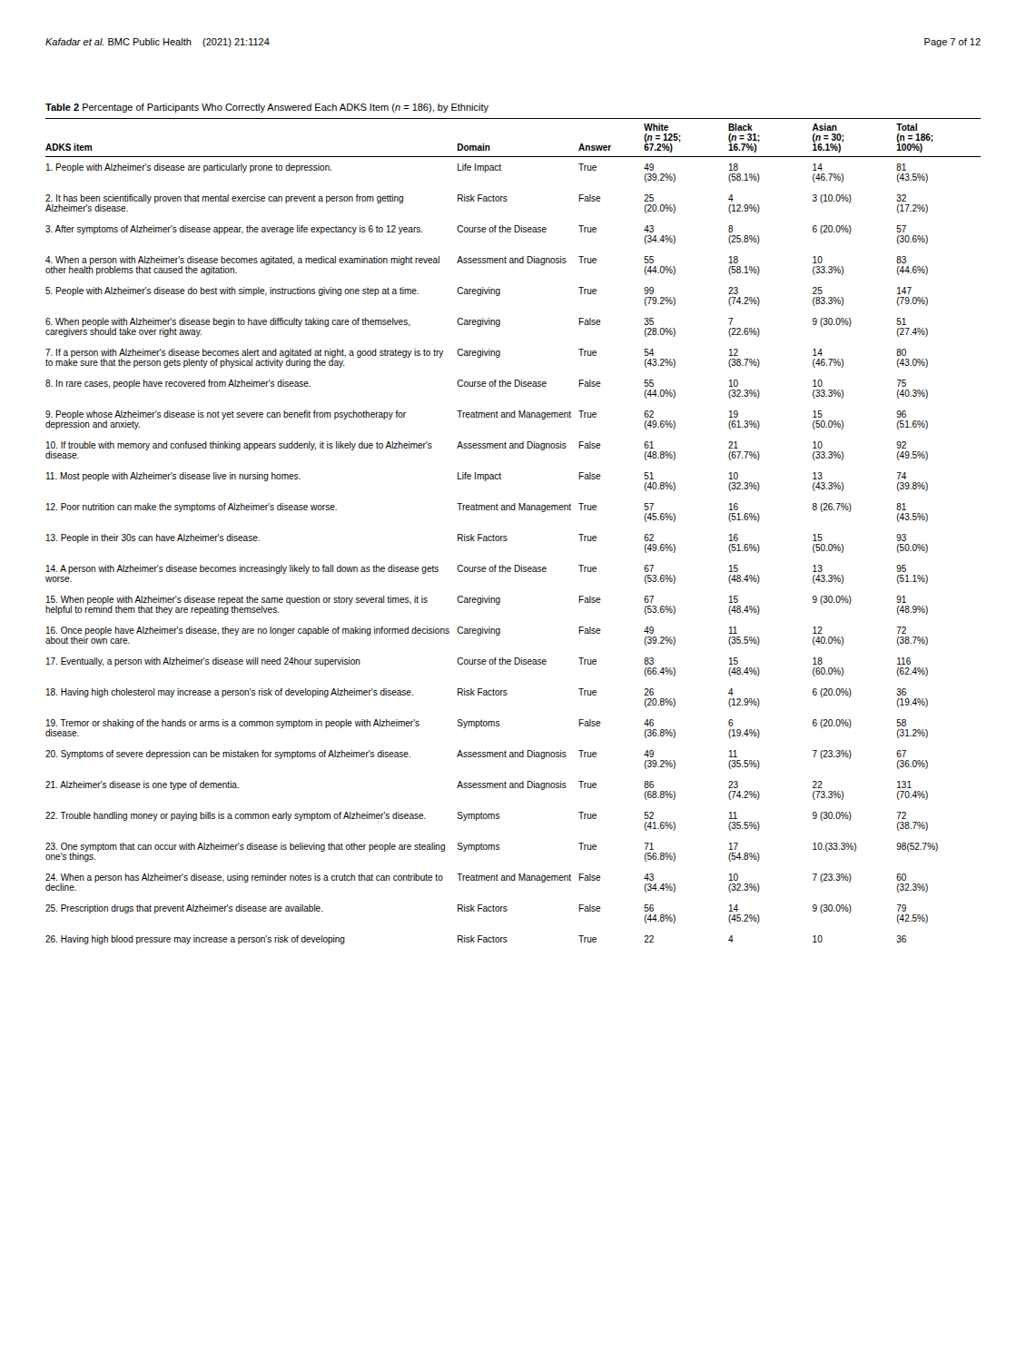Kafadar et al. BMC Public Health (2021) 21:1124
Page 7 of 12
Table 2 Percentage of Participants Who Correctly Answered Each ADKS Item (n = 186), by Ethnicity
| ADKS item | Domain | Answer | White ( n = 125; 67.2%) | Black ( n = 31; 16.7%) | Asian ( n = 30; 16.1%) | Total (n = 186; 100%) |
| --- | --- | --- | --- | --- | --- | --- |
| 1. People with Alzheimer's disease are particularly prone to depression. | Life Impact | True | 49 (39.2%) | 18 (58.1%) | 14 (46.7%) | 81 (43.5%) |
| 2. It has been scientifically proven that mental exercise can prevent a person from getting Alzheimer's disease. | Risk Factors | False | 25 (20.0%) | 4 (12.9%) | 3 (10.0%) | 32 (17.2%) |
| 3. After symptoms of Alzheimer's disease appear, the average life expectancy is 6 to 12 years. | Course of the Disease | True | 43 (34.4%) | 8 (25.8%) | 6 (20.0%) | 57 (30.6%) |
| 4. When a person with Alzheimer's disease becomes agitated, a medical examination might reveal other health problems that caused the agitation. | Assessment and Diagnosis | True | 55 (44.0%) | 18 (58.1%) | 10 (33.3%) | 83 (44.6%) |
| 5. People with Alzheimer's disease do best with simple, instructions giving one step at a time. | Caregiving | True | 99 (79.2%) | 23 (74.2%) | 25 (83.3%) | 147 (79.0%) |
| 6. When people with Alzheimer's disease begin to have difficulty taking care of themselves, caregivers should take over right away. | Caregiving | False | 35 (28.0%) | 7 (22.6%) | 9 (30.0%) | 51 (27.4%) |
| 7. If a person with Alzheimer's disease becomes alert and agitated at night, a good strategy is to try to make sure that the person gets plenty of physical activity during the day. | Caregiving | True | 54 (43.2%) | 12 (38.7%) | 14 (46.7%) | 80 (43.0%) |
| 8. In rare cases, people have recovered from Alzheimer's disease. | Course of the Disease | False | 55 (44.0%) | 10 (32.3%) | 10 (33.3%) | 75 (40.3%) |
| 9. People whose Alzheimer's disease is not yet severe can benefit from psychotherapy for depression and anxiety. | Treatment and Management | True | 62 (49.6%) | 19 (61.3%) | 15 (50.0%) | 96 (51.6%) |
| 10. If trouble with memory and confused thinking appears suddenly, it is likely due to Alzheimer's disease. | Assessment and Diagnosis | False | 61 (48.8%) | 21 (67.7%) | 10 (33.3%) | 92 (49.5%) |
| 11. Most people with Alzheimer's disease live in nursing homes. | Life Impact | False | 51 (40.8%) | 10 (32.3%) | 13 (43.3%) | 74 (39.8%) |
| 12. Poor nutrition can make the symptoms of Alzheimer's disease worse. | Treatment and Management | True | 57 (45.6%) | 16 (51.6%) | 8 (26.7%) | 81 (43.5%) |
| 13. People in their 30s can have Alzheimer's disease. | Risk Factors | True | 62 (49.6%) | 16 (51.6%) | 15 (50.0%) | 93 (50.0%) |
| 14. A person with Alzheimer's disease becomes increasingly likely to fall down as the disease gets worse. | Course of the Disease | True | 67 (53.6%) | 15 (48.4%) | 13 (43.3%) | 95 (51.1%) |
| 15. When people with Alzheimer's disease repeat the same question or story several times, it is helpful to remind them that they are repeating themselves. | Caregiving | False | 67 (53.6%) | 15 (48.4%) | 9 (30.0%) | 91 (48.9%) |
| 16. Once people have Alzheimer's disease, they are no longer capable of making informed decisions about their own care. | Caregiving | False | 49 (39.2%) | 11 (35.5%) | 12 (40.0%) | 72 (38.7%) |
| 17. Eventually, a person with Alzheimer's disease will need 24hour supervision | Course of the Disease | True | 83 (66.4%) | 15 (48.4%) | 18 (60.0%) | 116 (62.4%) |
| 18. Having high cholesterol may increase a person's risk of developing Alzheimer's disease. | Risk Factors | True | 26 (20.8%) | 4 (12.9%) | 6 (20.0%) | 36 (19.4%) |
| 19. Tremor or shaking of the hands or arms is a common symptom in people with Alzheimer's disease. | Symptoms | False | 46 (36.8%) | 6 (19.4%) | 6 (20.0%) | 58 (31.2%) |
| 20. Symptoms of severe depression can be mistaken for symptoms of Alzheimer's disease. | Assessment and Diagnosis | True | 49 (39.2%) | 11 (35.5%) | 7 (23.3%) | 67 (36.0%) |
| 21. Alzheimer's disease is one type of dementia. | Assessment and Diagnosis | True | 86 (68.8%) | 23 (74.2%) | 22 (73.3%) | 131 (70.4%) |
| 22. Trouble handling money or paying bills is a common early symptom of Alzheimer's disease. | Symptoms | True | 52 (41.6%) | 11 (35.5%) | 9 (30.0%) | 72 (38.7%) |
| 23. One symptom that can occur with Alzheimer's disease is believing that other people are stealing one's things. | Symptoms | True | 71 (56.8%) | 17 (54.8%) | 10.(33.3%) | 98(52.7%) |
| 24. When a person has Alzheimer's disease, using reminder notes is a crutch that can contribute to decline. | Treatment and Management | False | 43 (34.4%) | 10 (32.3%) | 7 (23.3%) | 60 (32.3%) |
| 25. Prescription drugs that prevent Alzheimer's disease are available. | Risk Factors | False | 56 (44.8%) | 14 (45.2%) | 9 (30.0%) | 79 (42.5%) |
| 26. Having high blood pressure may increase a person's risk of developing | Risk Factors | True | 22 | 4 | 10 | 36 |